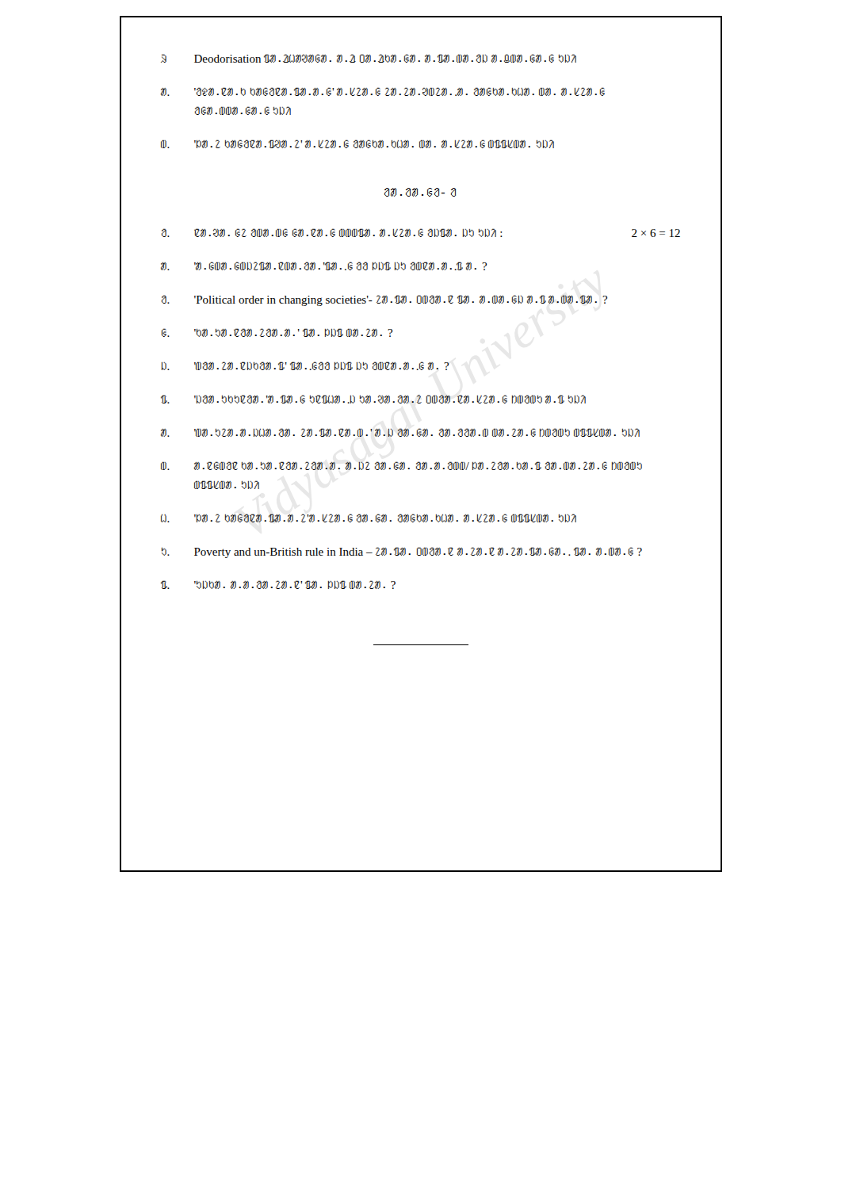Vidyasagar University
ᱨ
Deodorisation ᱯᱟᱹᱲᱦᱟᱣᱟᱜᱟᱹ ᱟᱹᱲ ᱛᱟᱹᱲᱠᱟᱹᱜᱟᱹ ᱟᱹᱯᱟᱹᱵᱟᱹᱚᱡ ᱟᱹᱪᱵᱟᱹᱜᱟᱹᱜ ᱩᱡᱤ
ᱟ.
'ᱚᱫᱟᱹᱱᱟᱹᱠ ᱠᱟᱜᱚᱱᱟᱹᱯᱟᱹᱟᱹᱜ' ᱟᱹᱥᱮᱟᱹᱜ ᱮᱟᱹᱮᱟᱹᱣᱵᱮᱟᱹ.ᱟᱹ ᱚᱟᱜᱠᱟᱹᱠᱦᱟᱹ ᱵᱟᱹ ᱟᱹᱥᱮᱟᱹᱜ ᱚᱜᱟᱹᱵᱵᱟᱹᱜᱟᱹᱜ ᱩᱡᱤ
ᱵ.
'ᱞᱟᱹᱮ ᱠᱟᱜᱚᱱᱟᱹᱯᱣᱟᱹᱮ' ᱟᱹᱥᱮᱟᱹᱜ ᱚᱟᱜᱠᱟᱹᱠᱦᱟᱹ ᱵᱟᱹ ᱟᱹᱥᱮᱟᱹᱜ ᱵᱯᱯᱥᱵᱟᱹ ᱩᱡᱤ
ᱚᱟᱹᱚᱟᱹᱜᱚ- ᱚ
ᱚ.
ᱱᱟᱹᱣᱟᱹ ᱜᱮ ᱚᱵᱟᱹᱵᱜ ᱜᱟᱹᱱᱟᱹᱜ ᱵᱵᱵᱯᱟᱹ ᱟᱹᱥᱮᱟᱹᱜ ᱚᱡᱯᱟᱹ ᱡᱩ ᱩᱡᱤ :
2 × 6 = 12
ᱟ.
'ᱟᱹᱜᱵᱟᱹᱜᱵᱡᱮᱯᱟᱹᱱᱵᱟᱹᱚᱟᱹ'ᱯᱟᱹ.ᱜ ᱚᱚ ᱞᱡᱯ ᱡᱩ ᱚᱵᱱᱟᱹᱟᱹ.ᱯ ᱟᱹ ?
ᱚ.
'Political order in changing societies'- ᱮᱟᱹᱯᱟᱹ ᱛᱵᱚᱟᱹᱱ ᱯᱟᱹ ᱟᱹᱵᱟᱹᱜᱡ ᱟᱹᱯ ᱟᱹᱵᱟᱹᱯᱟᱹ ?
ᱜ.
'ᱠᱟᱹᱩᱟᱹᱱᱚᱟᱹᱮᱚᱟᱹᱟᱹ' ᱯᱟᱹ ᱞᱡᱯ ᱵᱟᱹᱮᱟᱹ ?
ᱡ.
'ᱵᱚᱟᱹᱮᱟᱹᱱᱡᱠᱚᱟᱹᱯ' ᱯᱟᱹ.ᱜᱚᱚ ᱞᱡᱯ ᱡᱩ ᱚᱵᱱᱟᱹᱟᱹ.ᱜ ᱟᱹ ?
ᱯ.
'ᱡᱚᱟᱹᱩᱠᱩᱱᱚᱟᱹ'ᱟᱹᱯᱟᱹᱜ ᱩᱱᱯᱦᱟᱹ.ᱡ ᱩᱟᱹᱣᱟᱹᱚᱟᱹᱮ ᱛᱵᱚᱟᱹᱱᱟᱹᱥᱮᱟᱹᱜ ᱴᱵᱚᱵᱩ ᱟᱹᱯ ᱩᱡᱤ
ᱟ.
'ᱵᱟᱹᱩᱮᱟᱹᱟᱹᱡᱦᱟᱹᱚᱟᱹ ᱮᱟᱹᱯᱟᱹᱱᱟᱹᱵᱹ' ᱟᱹᱡ ᱚᱟᱹᱜᱟᱹ ᱚᱟᱹᱚᱚᱟᱹᱵ ᱵᱟᱹᱮᱟᱹᱜ ᱴᱵᱚᱵᱩ ᱵᱯᱯᱥᱵᱟᱹ ᱩᱡᱤ
ᱵ.
ᱟᱹᱱᱜᱵᱚᱱ ᱠᱟᱹᱩᱟᱹᱱᱚᱟᱹᱮᱚᱟᱹᱟᱹ ᱟᱹᱡᱮ ᱚᱟᱹᱜᱟᱹ ᱚᱟᱹᱟᱹᱚᱵᱵ/ ᱞᱟᱹᱮᱚᱟᱹᱠᱟᱹᱯ ᱚᱟᱹᱵᱟᱹᱮᱟᱹᱜ ᱴᱵᱚᱵᱩ ᱵᱯᱯᱥᱵᱟᱹ ᱩᱡᱤ
ᱦ.
'ᱞᱟᱹᱮ ᱠᱟᱜᱚᱱᱟᱹᱯᱟᱹᱟᱹᱮ'ᱟᱹᱥᱮᱟᱹᱜ ᱚᱟᱹᱜᱟᱹ ᱚᱟᱜᱠᱟᱹᱠᱦᱟᱹ ᱟᱹᱥᱮᱟᱹᱜ ᱵᱯᱯᱥᱵᱟᱹ ᱩᱡᱤ
ᱩ.
Poverty and un-British rule in India – ᱮᱟᱹᱯᱟᱹ ᱛᱵᱚᱟᱹᱱ ᱟᱹᱮᱟᱹᱱ ᱟᱹᱮᱟᱹᱯᱟᱹᱜᱟᱹ. ᱯᱟᱹ ᱟᱹᱵᱟᱹᱜ ?
ᱯ.
'ᱩᱡᱠᱟᱹ ᱟᱹᱟᱹᱚᱟᱹᱮᱟᱹᱱ' ᱯᱟᱹ ᱞᱡᱯ ᱵᱟᱹᱮᱟᱹ ?